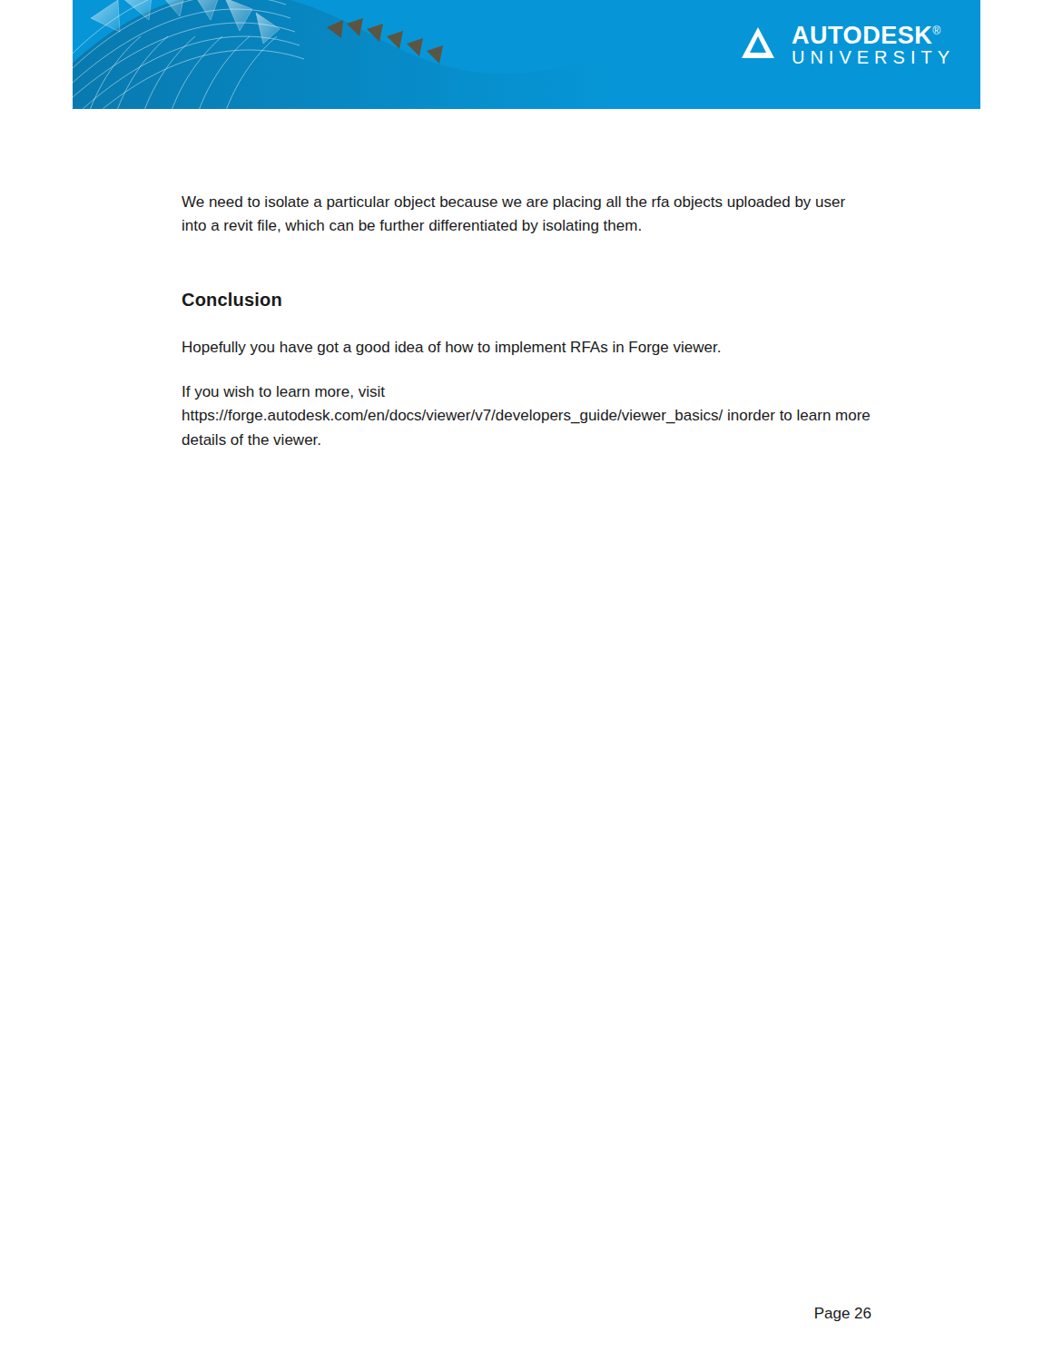AUTODESK®
UNIVERSITY
We need to isolate a particular object because we are placing all the rfa objects uploaded by user into a revit file, which can be further differentiated by isolating them.
Conclusion
Hopefully you have got a good idea of how to implement RFAs in Forge viewer.
If you wish to learn more, visit
https://forge.autodesk.com/en/docs/viewer/v7/developers_guide/viewer_basics/ inorder to learn more details of the viewer.
Page 26